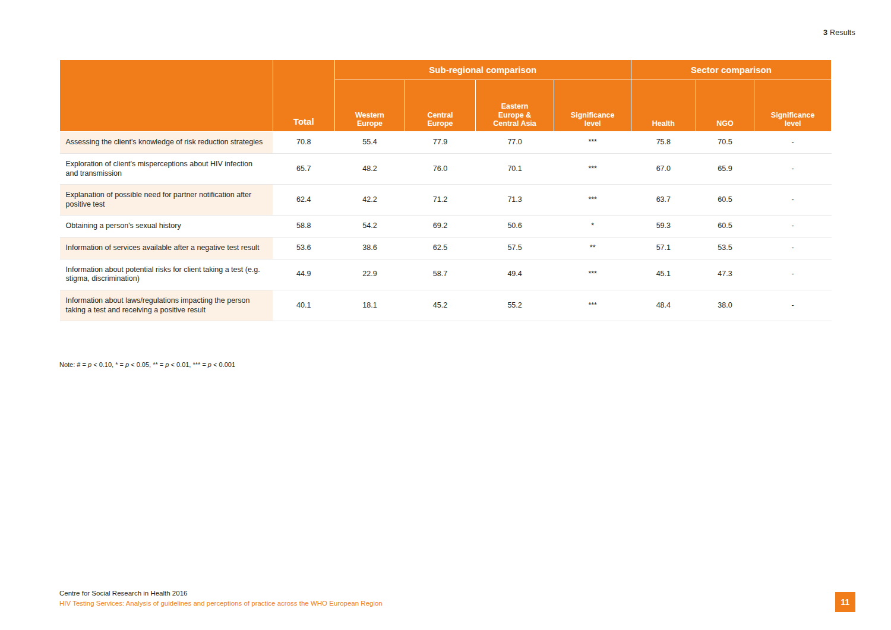3 Results
| | Total | Sub-regional comparison | Sector comparison |
| --- | --- | --- | --- |
| Western Europe | Central Europe | Eastern Europe & Central Asia | Significance level | Health | NGO | Significance level |
| Assessing the client's knowledge of risk reduction strategies | 70.8 | 55.4 | 77.9 | 77.0 | *** | 75.8 | 70.5 | - |
| Exploration of client's misperceptions about HIV infection and transmission | 65.7 | 48.2 | 76.0 | 70.1 | *** | 67.0 | 65.9 | - |
| Explanation of possible need for partner notification after positive test | 62.4 | 42.2 | 71.2 | 71.3 | *** | 63.7 | 60.5 | - |
| Obtaining a person's sexual history | 58.8 | 54.2 | 69.2 | 50.6 | * | 59.3 | 60.5 | - |
| Information of services available after a negative test result | 53.6 | 38.6 | 62.5 | 57.5 | ** | 57.1 | 53.5 | - |
| Information about potential risks for client taking a test (e.g. stigma, discrimination) | 44.9 | 22.9 | 58.7 | 49.4 | *** | 45.1 | 47.3 | - |
| Information about laws/regulations impacting the person taking a test and receiving a positive result | 40.1 | 18.1 | 45.2 | 55.2 | *** | 48.4 | 38.0 | - |
Note: # = p < 0.10, * = p < 0.05, ** = p < 0.01, *** = p < 0.001
Centre for Social Research in Health 2016
HIV Testing Services: Analysis of guidelines and perceptions of practice across the WHO European Region
11